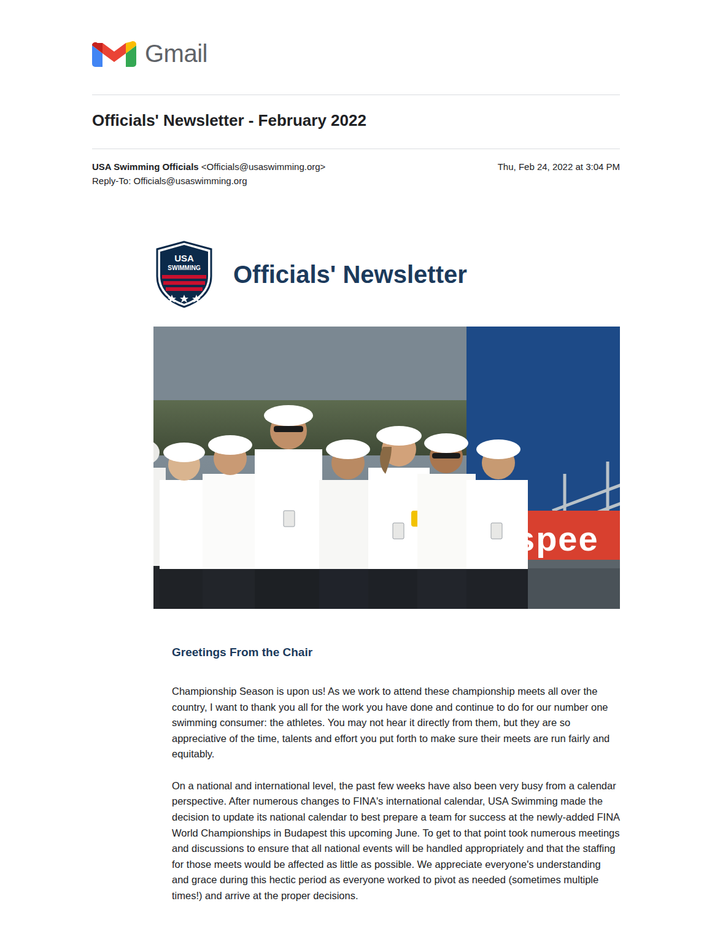Gmail
Officials' Newsletter - February 2022
USA Swimming Officials <Officials@usaswimming.org>
Reply-To: Officials@usaswimming.org
Thu, Feb 24, 2022 at 3:04 PM
USA SWIMMING
Officials' Newsletter
spee
Greetings From the Chair
Championship Season is upon us! As we work to attend these championship meets all over the country, I want to thank you all for the work you have done and continue to do for our number one swimming consumer: the athletes. You may not hear it directly from them, but they are so appreciative of the time, talents and effort you put forth to make sure their meets are run fairly and equitably.
On a national and international level, the past few weeks have also been very busy from a calendar perspective. After numerous changes to FINA's international calendar, USA Swimming made the decision to update its national calendar to best prepare a team for success at the newly-added FINA World Championships in Budapest this upcoming June. To get to that point took numerous meetings and discussions to ensure that all national events will be handled appropriately and that the staffing for those meets would be affected as little as possible. We appreciate everyone's understanding and grace during this hectic period as everyone worked to pivot as needed (sometimes multiple times!) and arrive at the proper decisions.